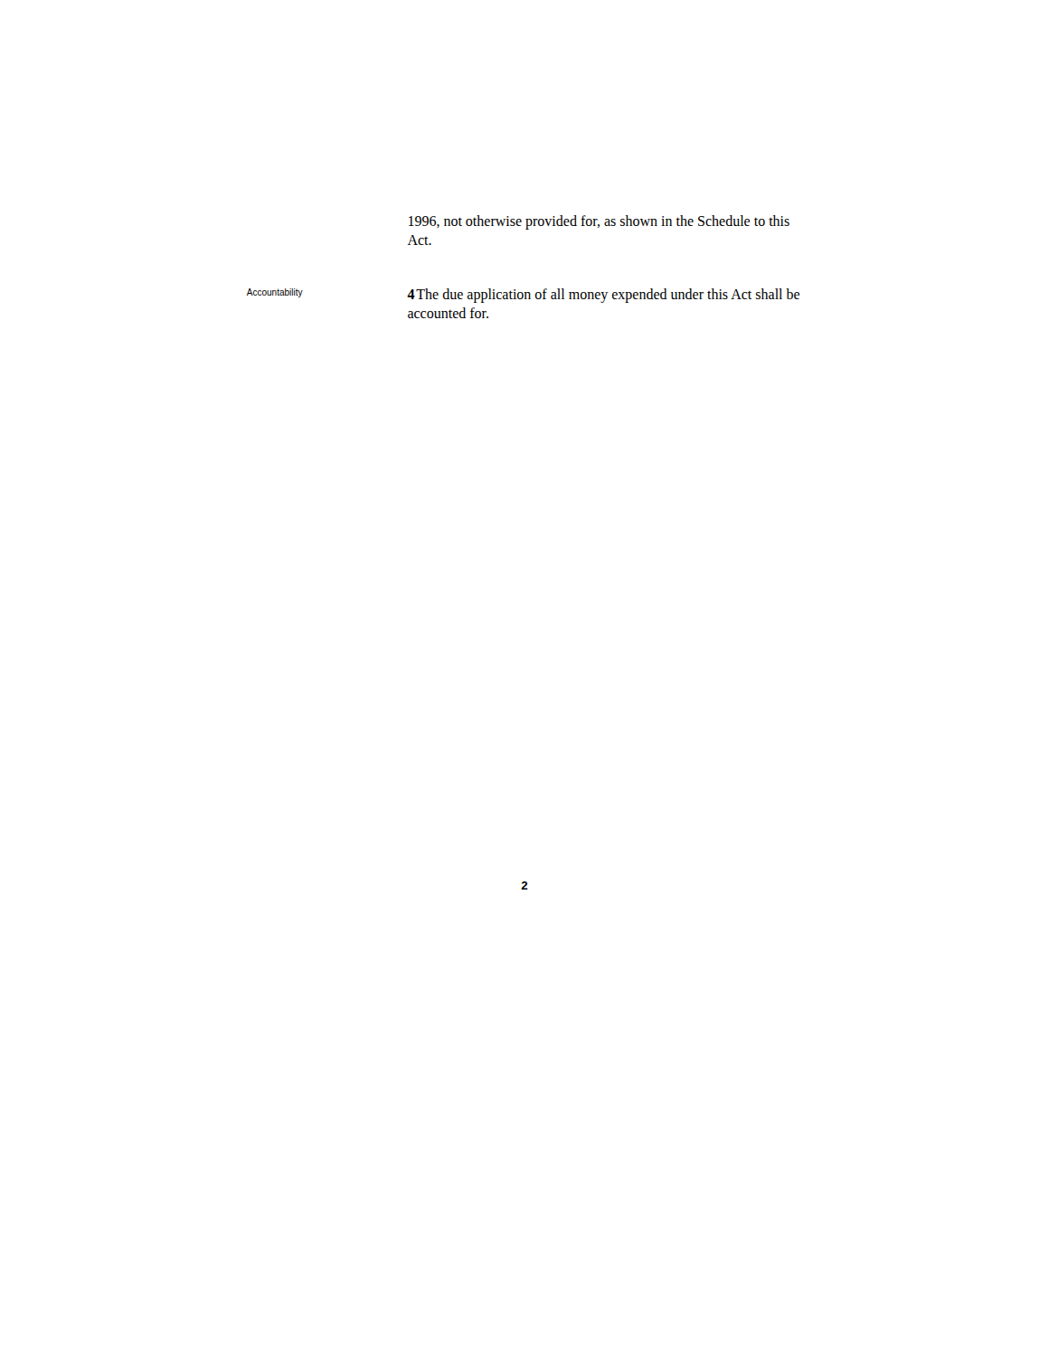1996, not otherwise provided for, as shown in the Schedule to this Act.
Accountability
4 The due application of all money expended under this Act shall be accounted for.
2